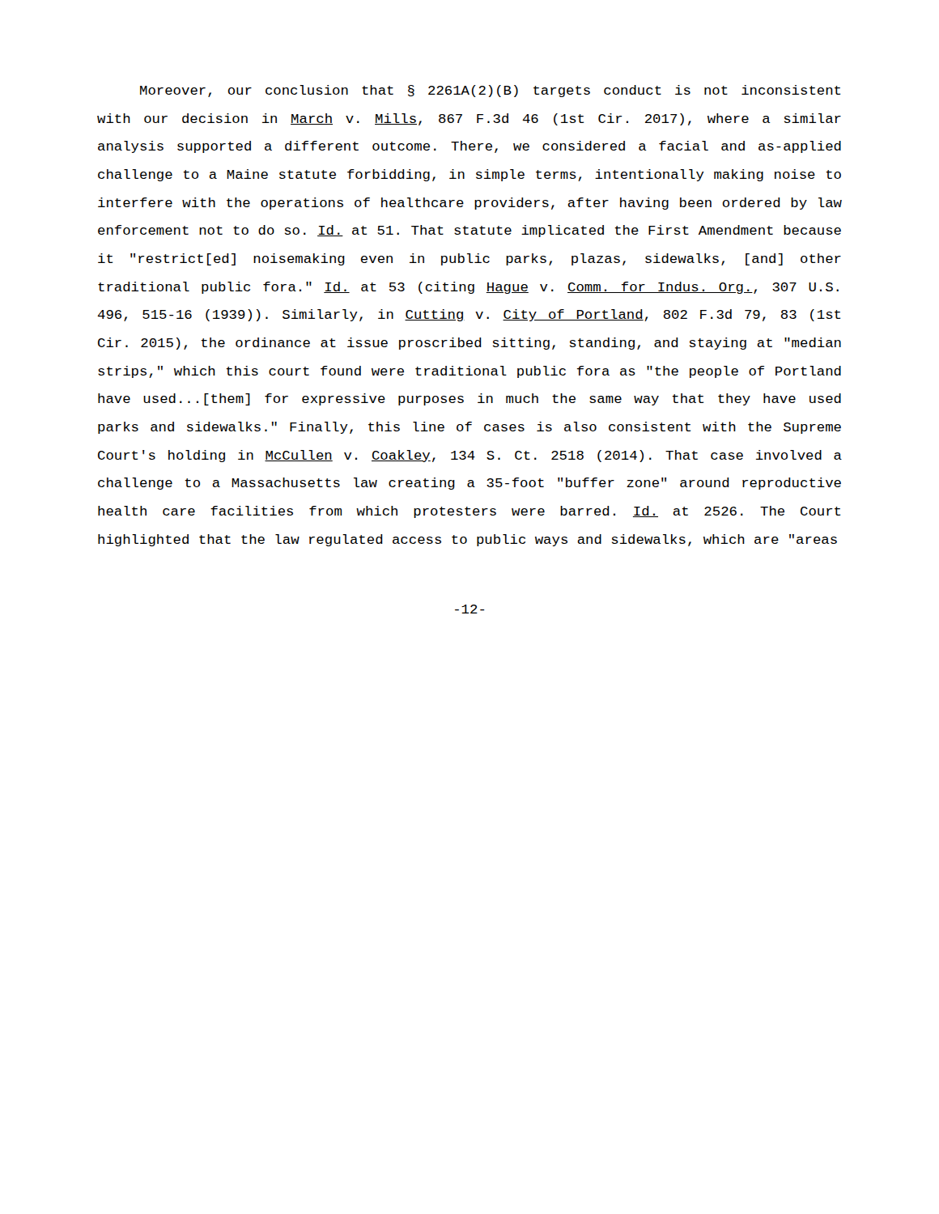Moreover, our conclusion that § 2261A(2)(B) targets conduct is not inconsistent with our decision in March v. Mills, 867 F.3d 46 (1st Cir. 2017), where a similar analysis supported a different outcome. There, we considered a facial and as-applied challenge to a Maine statute forbidding, in simple terms, intentionally making noise to interfere with the operations of healthcare providers, after having been ordered by law enforcement not to do so. Id. at 51. That statute implicated the First Amendment because it "restrict[ed] noisemaking even in public parks, plazas, sidewalks, [and] other traditional public fora." Id. at 53 (citing Hague v. Comm. for Indus. Org., 307 U.S. 496, 515-16 (1939)). Similarly, in Cutting v. City of Portland, 802 F.3d 79, 83 (1st Cir. 2015), the ordinance at issue proscribed sitting, standing, and staying at "median strips," which this court found were traditional public fora as "the people of Portland have used...[them] for expressive purposes in much the same way that they have used parks and sidewalks." Finally, this line of cases is also consistent with the Supreme Court's holding in McCullen v. Coakley, 134 S. Ct. 2518 (2014). That case involved a challenge to a Massachusetts law creating a 35-foot "buffer zone" around reproductive health care facilities from which protesters were barred. Id. at 2526. The Court highlighted that the law regulated access to public ways and sidewalks, which are "areas
-12-